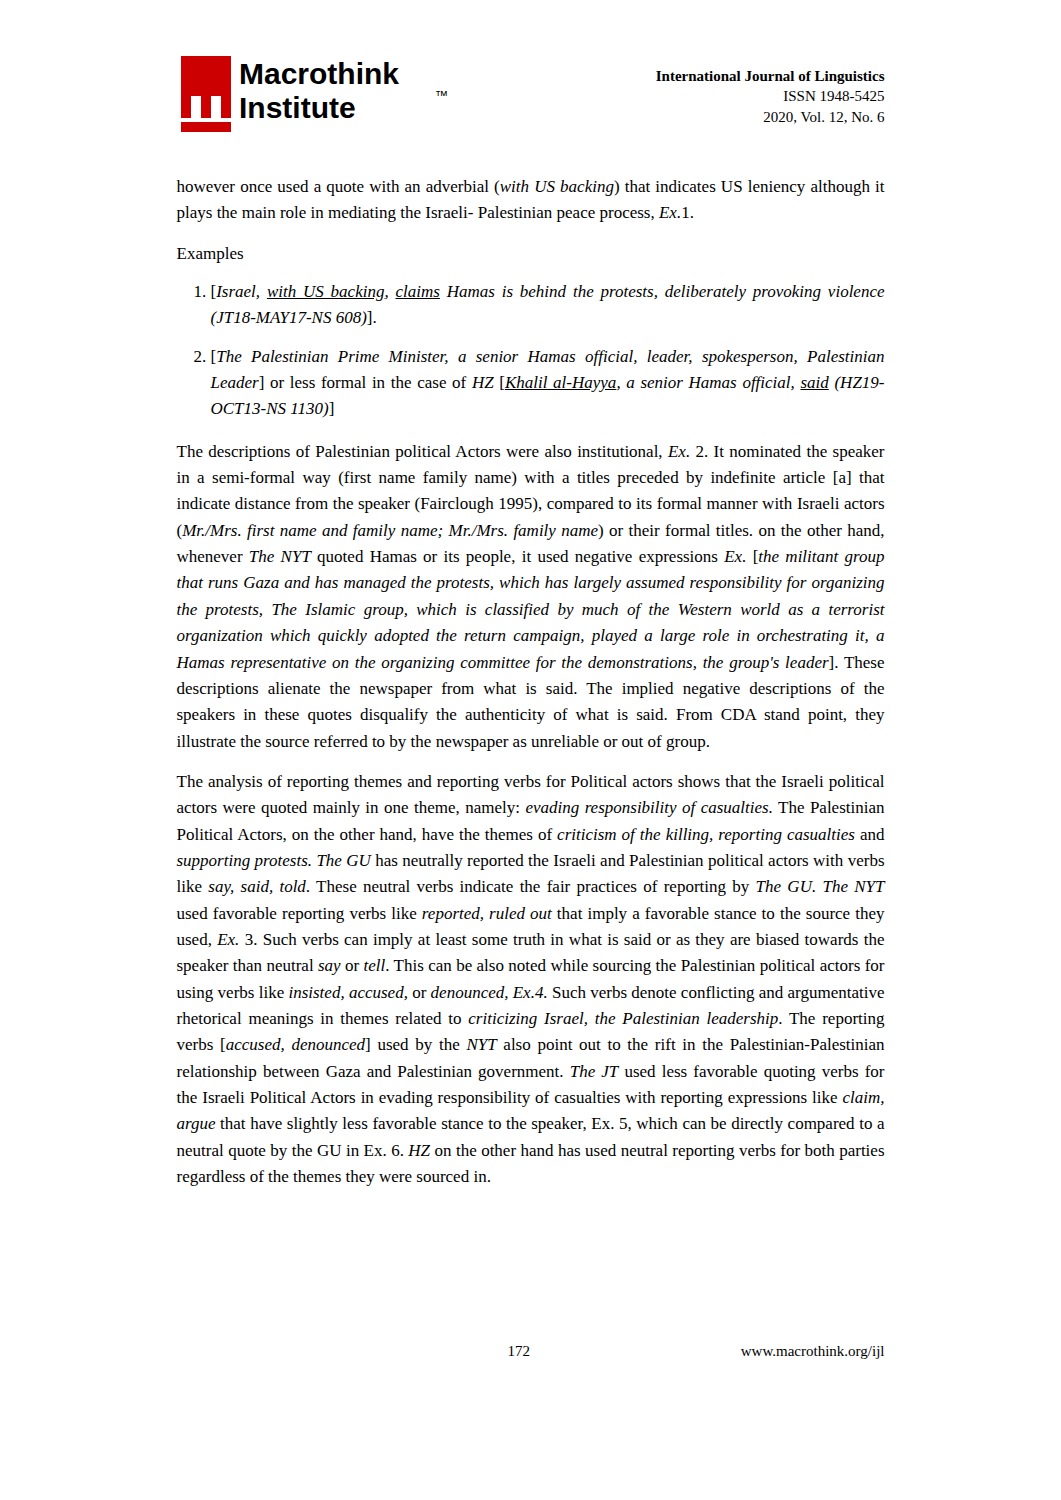Macrothink Institute ™
International Journal of Linguistics
ISSN 1948-5425
2020, Vol. 12, No. 6
however once used a quote with an adverbial (with US backing) that indicates US leniency although it plays the main role in mediating the Israeli- Palestinian peace process, Ex. 1.
Examples
[Israel, with US backing, claims Hamas is behind the protests, deliberately provoking violence (JT18-MAY17-NS 608)].
[The Palestinian Prime Minister, a senior Hamas official, leader, spokesperson, Palestinian Leader] or less formal in the case of HZ [Khalil al-Hayya, a senior Hamas official, said (HZ19-OCT13-NS 1130)]
The descriptions of Palestinian political Actors were also institutional, Ex. 2. It nominated the speaker in a semi-formal way (first name family name) with a titles preceded by indefinite article [a] that indicate distance from the speaker (Fairclough 1995), compared to its formal manner with Israeli actors (Mr./Mrs. first name and family name; Mr./Mrs. family name) or their formal titles. on the other hand, whenever The NYT quoted Hamas or its people, it used negative expressions Ex. [the militant group that runs Gaza and has managed the protests, which has largely assumed responsibility for organizing the protests, The Islamic group, which is classified by much of the Western world as a terrorist organization which quickly adopted the return campaign, played a large role in orchestrating it, a Hamas representative on the organizing committee for the demonstrations, the group's leader]. These descriptions alienate the newspaper from what is said. The implied negative descriptions of the speakers in these quotes disqualify the authenticity of what is said. From CDA stand point, they illustrate the source referred to by the newspaper as unreliable or out of group.
The analysis of reporting themes and reporting verbs for Political actors shows that the Israeli political actors were quoted mainly in one theme, namely: evading responsibility of casualties. The Palestinian Political Actors, on the other hand, have the themes of criticism of the killing, reporting casualties and supporting protests. The GU has neutrally reported the Israeli and Palestinian political actors with verbs like say, said, told. These neutral verbs indicate the fair practices of reporting by The GU. The NYT used favorable reporting verbs like reported, ruled out that imply a favorable stance to the source they used, Ex. 3. Such verbs can imply at least some truth in what is said or as they are biased towards the speaker than neutral say or tell. This can be also noted while sourcing the Palestinian political actors for using verbs like insisted, accused, or denounced, Ex.4. Such verbs denote conflicting and argumentative rhetorical meanings in themes related to criticizing Israel, the Palestinian leadership. The reporting verbs [accused, denounced] used by the NYT also point out to the rift in the Palestinian-Palestinian relationship between Gaza and Palestinian government. The JT used less favorable quoting verbs for the Israeli Political Actors in evading responsibility of casualties with reporting expressions like claim, argue that have slightly less favorable stance to the speaker, Ex. 5, which can be directly compared to a neutral quote by the GU in Ex. 6. HZ on the other hand has used neutral reporting verbs for both parties regardless of the themes they were sourced in.
172
www.macrothink.org/ijl